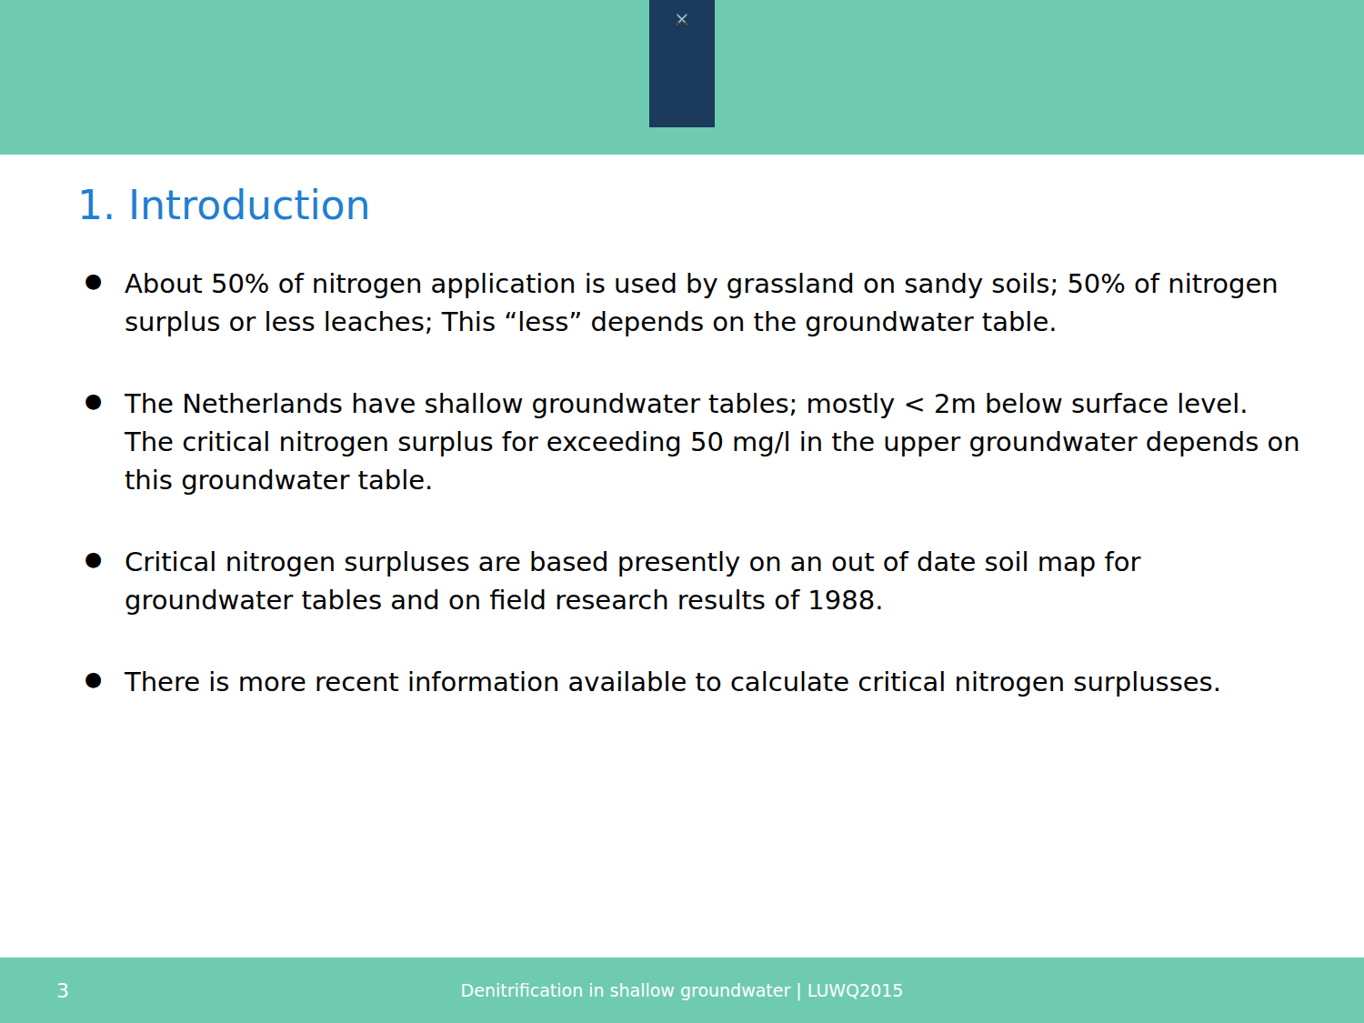⚔️
1. Introduction
About 50% of nitrogen application is used by grassland on sandy soils; 50% of nitrogen surplus or less leaches; This “less” depends on the groundwater table.
The Netherlands have shallow groundwater tables; mostly < 2m below surface level. The critical nitrogen surplus for exceeding 50 mg/l in the upper groundwater depends on this groundwater table.
Critical nitrogen surpluses are based presently on an out of date soil map for groundwater tables and on field research results of 1988.
There is more recent information available to calculate critical nitrogen surplusses.
3
Denitrification in shallow groundwater | LUWQ2015